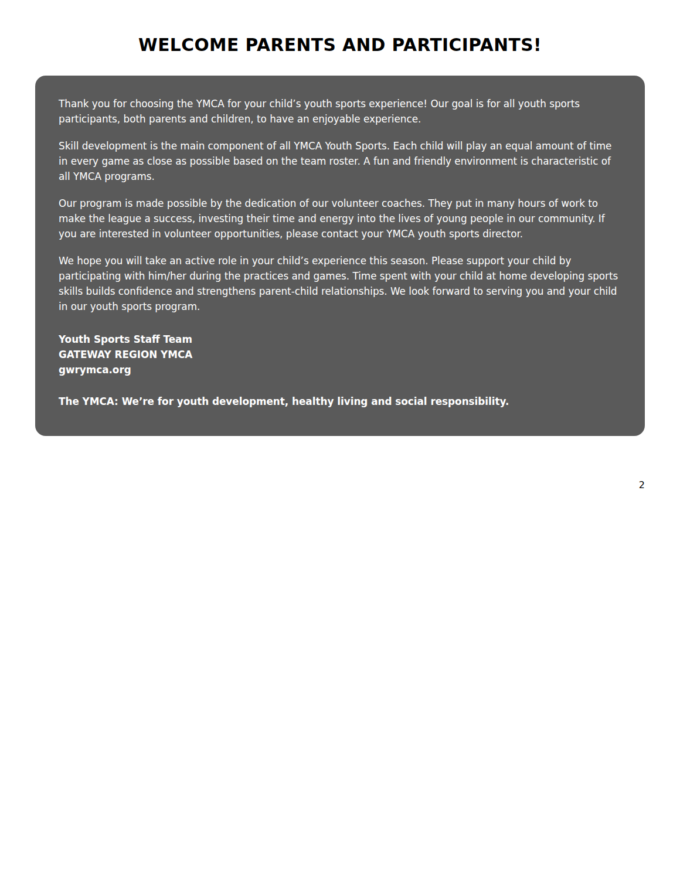WELCOME PARENTS AND PARTICIPANTS!
Thank you for choosing the YMCA for your child’s youth sports experience! Our goal is for all youth sports participants, both parents and children, to have an enjoyable experience.
Skill development is the main component of all YMCA Youth Sports. Each child will play an equal amount of time in every game as close as possible based on the team roster. A fun and friendly environment is characteristic of all YMCA programs.
Our program is made possible by the dedication of our volunteer coaches. They put in many hours of work to make the league a success, investing their time and energy into the lives of young people in our community. If you are interested in volunteer opportunities, please contact your YMCA youth sports director.
We hope you will take an active role in your child’s experience this season. Please support your child by participating with him/her during the practices and games. Time spent with your child at home developing sports skills builds confidence and strengthens parent-child relationships. We look forward to serving you and your child in our youth sports program.
Youth Sports Staff Team GATEWAY REGION YMCA gwrymca.org
The YMCA: We’re for youth development, healthy living and social responsibility.
2